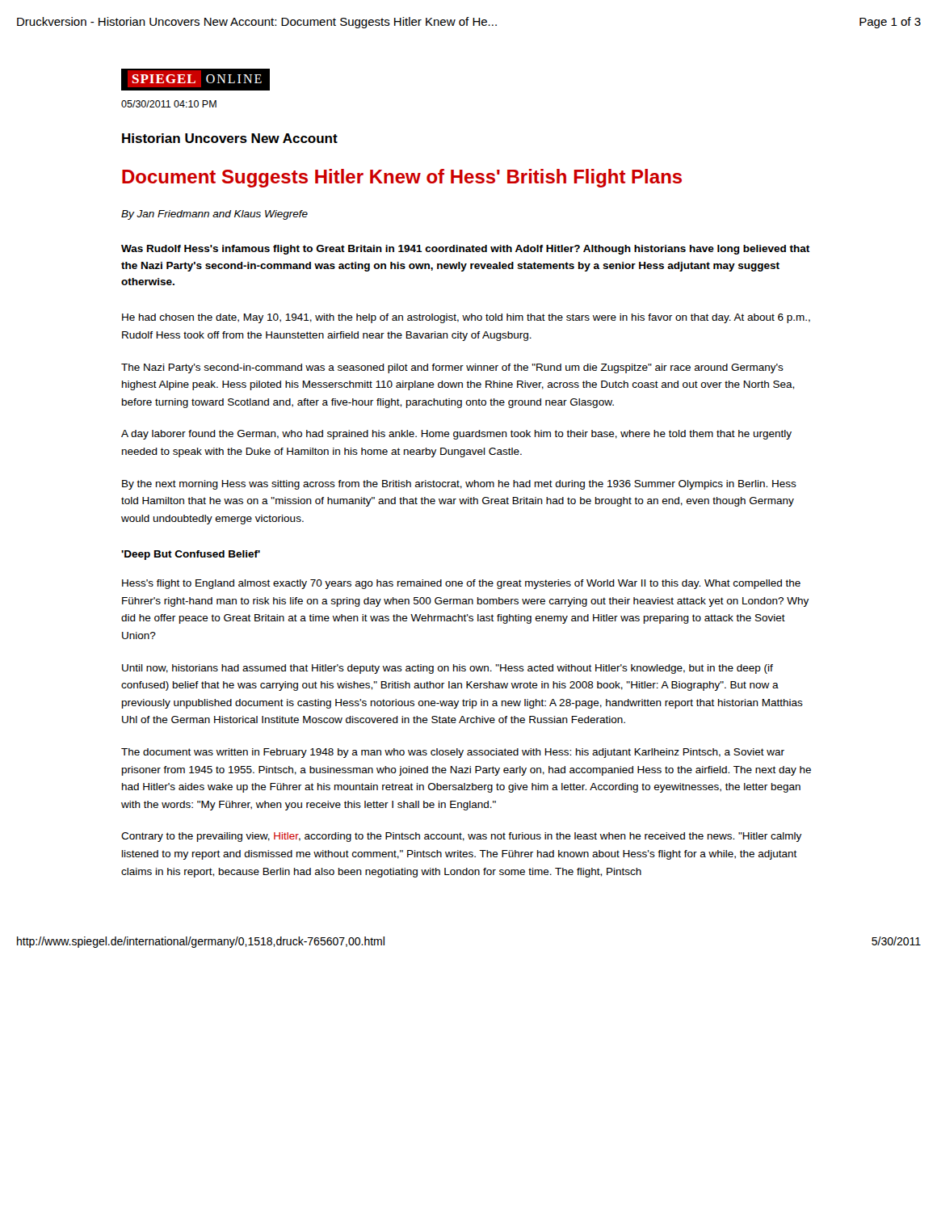Druckversion - Historian Uncovers New Account: Document Suggests Hitler Knew of He... Page 1 of 3
SPIEGEL ONLINE
05/30/2011 04:10 PM
Historian Uncovers New Account
Document Suggests Hitler Knew of Hess' British Flight Plans
By Jan Friedmann and Klaus Wiegrefe
Was Rudolf Hess's infamous flight to Great Britain in 1941 coordinated with Adolf Hitler? Although historians have long believed that the Nazi Party's second-in-command was acting on his own, newly revealed statements by a senior Hess adjutant may suggest otherwise.
He had chosen the date, May 10, 1941, with the help of an astrologist, who told him that the stars were in his favor on that day. At about 6 p.m., Rudolf Hess took off from the Haunstetten airfield near the Bavarian city of Augsburg.
The Nazi Party's second-in-command was a seasoned pilot and former winner of the "Rund um die Zugspitze" air race around Germany's highest Alpine peak. Hess piloted his Messerschmitt 110 airplane down the Rhine River, across the Dutch coast and out over the North Sea, before turning toward Scotland and, after a five-hour flight, parachuting onto the ground near Glasgow.
A day laborer found the German, who had sprained his ankle. Home guardsmen took him to their base, where he told them that he urgently needed to speak with the Duke of Hamilton in his home at nearby Dungavel Castle.
By the next morning Hess was sitting across from the British aristocrat, whom he had met during the 1936 Summer Olympics in Berlin. Hess told Hamilton that he was on a "mission of humanity" and that the war with Great Britain had to be brought to an end, even though Germany would undoubtedly emerge victorious.
'Deep But Confused Belief'
Hess's flight to England almost exactly 70 years ago has remained one of the great mysteries of World War II to this day. What compelled the Führer's right-hand man to risk his life on a spring day when 500 German bombers were carrying out their heaviest attack yet on London? Why did he offer peace to Great Britain at a time when it was the Wehrmacht's last fighting enemy and Hitler was preparing to attack the Soviet Union?
Until now, historians had assumed that Hitler's deputy was acting on his own. "Hess acted without Hitler's knowledge, but in the deep (if confused) belief that he was carrying out his wishes," British author Ian Kershaw wrote in his 2008 book, "Hitler: A Biography". But now a previously unpublished document is casting Hess's notorious one-way trip in a new light: A 28-page, handwritten report that historian Matthias Uhl of the German Historical Institute Moscow discovered in the State Archive of the Russian Federation.
The document was written in February 1948 by a man who was closely associated with Hess: his adjutant Karlheinz Pintsch, a Soviet war prisoner from 1945 to 1955. Pintsch, a businessman who joined the Nazi Party early on, had accompanied Hess to the airfield. The next day he had Hitler's aides wake up the Führer at his mountain retreat in Obersalzberg to give him a letter. According to eyewitnesses, the letter began with the words: "My Führer, when you receive this letter I shall be in England."
Contrary to the prevailing view, Hitler, according to the Pintsch account, was not furious in the least when he received the news. "Hitler calmly listened to my report and dismissed me without comment," Pintsch writes. The Führer had known about Hess's flight for a while, the adjutant claims in his report, because Berlin had also been negotiating with London for some time. The flight, Pintsch
http://www.spiegel.de/international/germany/0,1518,druck-765607,00.html 5/30/2011